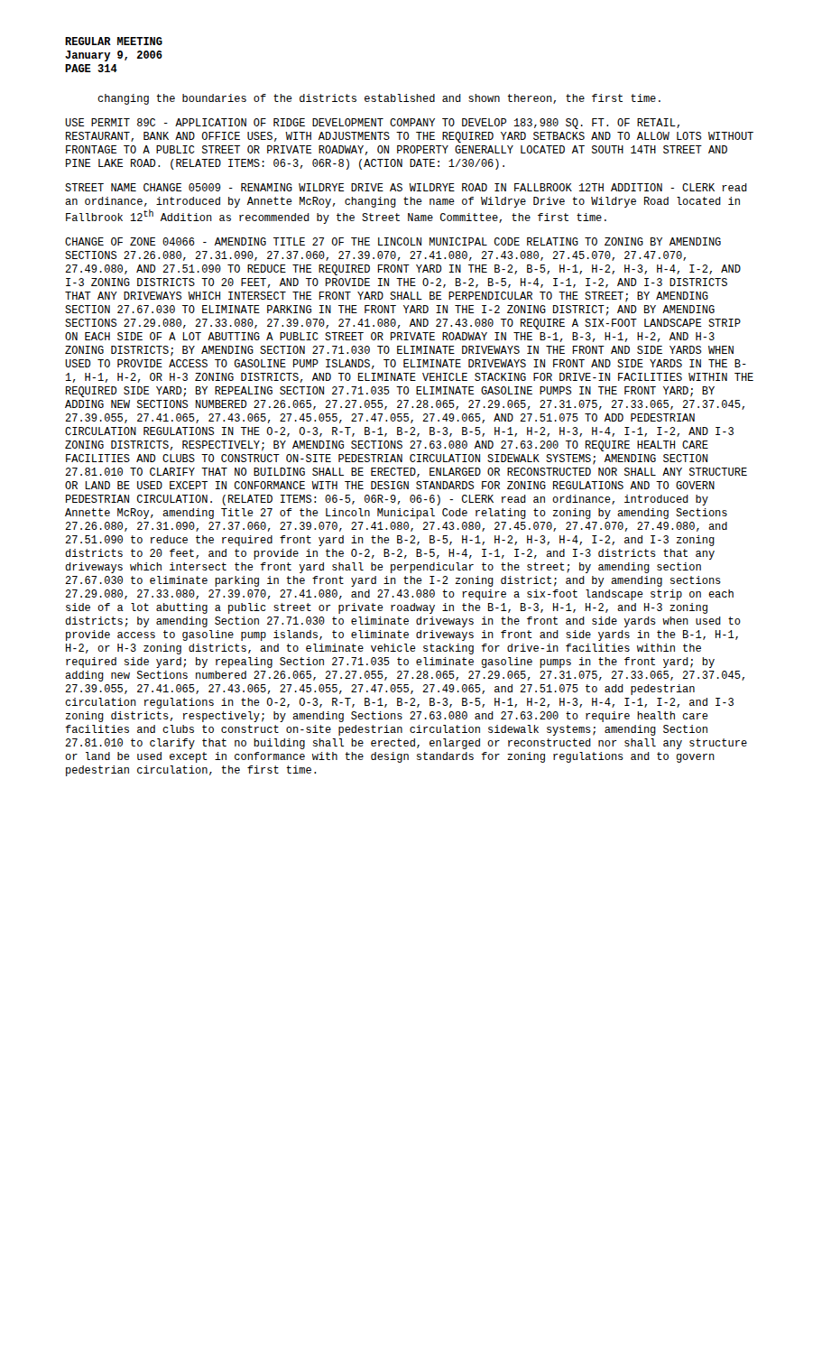REGULAR MEETING
January 9, 2006
PAGE 314
changing the boundaries of the districts established and shown thereon, the first time.
USE PERMIT 89C - APPLICATION OF RIDGE DEVELOPMENT COMPANY TO DEVELOP 183,980 SQ. FT. OF RETAIL, RESTAURANT, BANK AND OFFICE USES, WITH ADJUSTMENTS TO THE REQUIRED YARD SETBACKS AND TO ALLOW LOTS WITHOUT FRONTAGE TO A PUBLIC STREET OR PRIVATE ROADWAY, ON PROPERTY GENERALLY LOCATED AT SOUTH 14TH STREET AND PINE LAKE ROAD. (RELATED ITEMS: 06-3, 06R-8) (ACTION DATE: 1/30/06).
STREET NAME CHANGE 05009 - RENAMING WILDRYE DRIVE AS WILDRYE ROAD IN FALLBROOK 12TH ADDITION - CLERK read an ordinance, introduced by Annette McRoy, changing the name of Wildrye Drive to Wildrye Road located in Fallbrook 12th Addition as recommended by the Street Name Committee, the first time.
CHANGE OF ZONE 04066 - AMENDING TITLE 27 OF THE LINCOLN MUNICIPAL CODE RELATING TO ZONING BY AMENDING SECTIONS 27.26.080, 27.31.090, 27.37.060, 27.39.070, 27.41.080, 27.43.080, 27.45.070, 27.47.070, 27.49.080, AND 27.51.090 TO REDUCE THE REQUIRED FRONT YARD IN THE B-2, B-5, H-1, H-2, H-3, H-4, I-2, AND I-3 ZONING DISTRICTS TO 20 FEET, AND TO PROVIDE IN THE O-2, B-2, B-5, H-4, I-1, I-2, AND I-3 DISTRICTS THAT ANY DRIVEWAYS WHICH INTERSECT THE FRONT YARD SHALL BE PERPENDICULAR TO THE STREET; BY AMENDING SECTION 27.67.030 TO ELIMINATE PARKING IN THE FRONT YARD IN THE I-2 ZONING DISTRICT; AND BY AMENDING SECTIONS 27.29.080, 27.33.080, 27.39.070, 27.41.080, AND 27.43.080 TO REQUIRE A SIX-FOOT LANDSCAPE STRIP ON EACH SIDE OF A LOT ABUTTING A PUBLIC STREET OR PRIVATE ROADWAY IN THE B-1, B-3, H-1, H-2, AND H-3 ZONING DISTRICTS; BY AMENDING SECTION 27.71.030 TO ELIMINATE DRIVEWAYS IN THE FRONT AND SIDE YARDS WHEN USED TO PROVIDE ACCESS TO GASOLINE PUMP ISLANDS, TO ELIMINATE DRIVEWAYS IN FRONT AND SIDE YARDS IN THE B-1, H-1, H-2, OR H-3 ZONING DISTRICTS, AND TO ELIMINATE VEHICLE STACKING FOR DRIVE-IN FACILITIES WITHIN THE REQUIRED SIDE YARD; BY REPEALING SECTION 27.71.035 TO ELIMINATE GASOLINE PUMPS IN THE FRONT YARD; BY ADDING NEW SECTIONS NUMBERED 27.26.065, 27.27.055, 27.28.065, 27.29.065, 27.31.075, 27.33.065, 27.37.045, 27.39.055, 27.41.065, 27.43.065, 27.45.055, 27.47.055, 27.49.065, AND 27.51.075 TO ADD PEDESTRIAN CIRCULATION REGULATIONS IN THE O-2, O-3, R-T, B-1, B-2, B-3, B-5, H-1, H-2, H-3, H-4, I-1, I-2, AND I-3 ZONING DISTRICTS, RESPECTIVELY; BY AMENDING SECTIONS 27.63.080 AND 27.63.200 TO REQUIRE HEALTH CARE FACILITIES AND CLUBS TO CONSTRUCT ON-SITE PEDESTRIAN CIRCULATION SIDEWALK SYSTEMS; AMENDING SECTION 27.81.010 TO CLARIFY THAT NO BUILDING SHALL BE ERECTED, ENLARGED OR RECONSTRUCTED NOR SHALL ANY STRUCTURE OR LAND BE USED EXCEPT IN CONFORMANCE WITH THE DESIGN STANDARDS FOR ZONING REGULATIONS AND TO GOVERN PEDESTRIAN CIRCULATION. (RELATED ITEMS: 06-5, 06R-9, 06-6) - CLERK read an ordinance, introduced by Annette McRoy, amending Title 27 of the Lincoln Municipal Code relating to zoning by amending Sections 27.26.080, 27.31.090, 27.37.060, 27.39.070, 27.41.080, 27.43.080, 27.45.070, 27.47.070, 27.49.080, and 27.51.090 to reduce the required front yard in the B-2, B-5, H-1, H-2, H-3, H-4, I-2, and I-3 zoning districts to 20 feet, and to provide in the O-2, B-2, B-5, H-4, I-1, I-2, and I-3 districts that any driveways which intersect the front yard shall be perpendicular to the street; by amending section 27.67.030 to eliminate parking in the front yard in the I-2 zoning district; and by amending sections 27.29.080, 27.33.080, 27.39.070, 27.41.080, and 27.43.080 to require a six-foot landscape strip on each side of a lot abutting a public street or private roadway in the B-1, B-3, H-1, H-2, and H-3 zoning districts; by amending Section 27.71.030 to eliminate driveways in the front and side yards when used to provide access to gasoline pump islands, to eliminate driveways in front and side yards in the B-1, H-1, H-2, or H-3 zoning districts, and to eliminate vehicle stacking for drive-in facilities within the required side yard; by repealing Section 27.71.035 to eliminate gasoline pumps in the front yard; by adding new Sections numbered 27.26.065, 27.27.055, 27.28.065, 27.29.065, 27.31.075, 27.33.065, 27.37.045, 27.39.055, 27.41.065, 27.43.065, 27.45.055, 27.47.055, 27.49.065, and 27.51.075 to add pedestrian circulation regulations in the O-2, O-3, R-T, B-1, B-2, B-3, B-5, H-1, H-2, H-3, H-4, I-1, I-2, and I-3 zoning districts, respectively; by amending Sections 27.63.080 and 27.63.200 to require health care facilities and clubs to construct on-site pedestrian circulation sidewalk systems; amending Section 27.81.010 to clarify that no building shall be erected, enlarged or reconstructed nor shall any structure or land be used except in conformance with the design standards for zoning regulations and to govern pedestrian circulation, the first time.